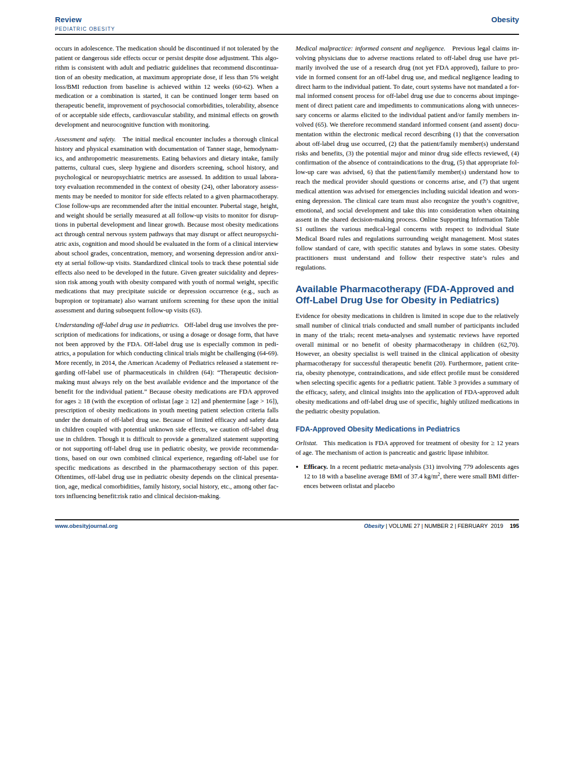Review
Pediatric Obesity
Obesity
occurs in adolescence. The medication should be discontinued if not tolerated by the patient or dangerous side effects occur or persist despite dose adjustment. This algorithm is consistent with adult and pediatric guidelines that recommend discontinuation of an obesity medication, at maximum appropriate dose, if less than 5% weight loss/BMI reduction from baseline is achieved within 12 weeks (60-62). When a medication or a combination is started, it can be continued longer term based on therapeutic benefit, improvement of psychosocial comorbidities, tolerability, absence of or acceptable side effects, cardiovascular stability, and minimal effects on growth development and neurocognitive function with monitoring.
Assessment and safety. The initial medical encounter includes a thorough clinical history and physical examination with documentation of Tanner stage, hemodynamics, and anthropometric measurements. Eating behaviors and dietary intake, family patterns, cultural cues, sleep hygiene and disorders screening, school history, and psychological or neuropsychiatric metrics are assessed. In addition to usual laboratory evaluation recommended in the context of obesity (24), other laboratory assessments may be needed to monitor for side effects related to a given pharmacotherapy. Close follow-ups are recommended after the initial encounter. Pubertal stage, height, and weight should be serially measured at all follow-up visits to monitor for disruptions in pubertal development and linear growth. Because most obesity medications act through central nervous system pathways that may disrupt or affect neuropsychiatric axis, cognition and mood should be evaluated in the form of a clinical interview about school grades, concentration, memory, and worsening depression and/or anxiety at serial follow-up visits. Standardized clinical tools to track these potential side effects also need to be developed in the future. Given greater suicidality and depression risk among youth with obesity compared with youth of normal weight, specific medications that may precipitate suicide or depression occurrence (e.g., such as bupropion or topiramate) also warrant uniform screening for these upon the initial assessment and during subsequent follow-up visits (63).
Understanding off-label drug use in pediatrics. Off-label drug use involves the prescription of medications for indications, or using a dosage or dosage form, that have not been approved by the FDA. Off-label drug use is especially common in pediatrics, a population for which conducting clinical trials might be challenging (64-69). More recently, in 2014, the American Academy of Pediatrics released a statement regarding off-label use of pharmaceuticals in children (64): “Therapeutic decision-making must always rely on the best available evidence and the importance of the benefit for the individual patient.” Because obesity medications are FDA approved for ages ≥ 18 (with the exception of orlistat [age ≥ 12] and phentermine [age > 16]), prescription of obesity medications in youth meeting patient selection criteria falls under the domain of off-label drug use. Because of limited efficacy and safety data in children coupled with potential unknown side effects, we caution off-label drug use in children. Though it is difficult to provide a generalized statement supporting or not supporting off-label drug use in pediatric obesity, we provide recommendations, based on our own combined clinical experience, regarding off-label use for specific medications as described in the pharmacotherapy section of this paper. Oftentimes, off-label drug use in pediatric obesity depends on the clinical presentation, age, medical comorbidities, family history, social history, etc., among other factors influencing benefit:risk ratio and clinical decision-making.
Medical malpractice: informed consent and negligence. Previous legal claims involving physicians due to adverse reactions related to off-label drug use have primarily involved the use of a research drug (not yet FDA approved), failure to provide in formed consent for an off-label drug use, and medical negligence leading to direct harm to the individual patient. To date, court systems have not mandated a formal informed consent process for off-label drug use due to concerns about impingement of direct patient care and impediments to communications along with unnecessary concerns or alarms elicited to the individual patient and/or family members involved (65). We therefore recommend standard informed consent (and assent) documentation within the electronic medical record describing (1) that the conversation about off-label drug use occurred, (2) that the patient/family member(s) understand risks and benefits, (3) the potential major and minor drug side effects reviewed, (4) confirmation of the absence of contraindications to the drug, (5) that appropriate follow-up care was advised, 6) that the patient/family member(s) understand how to reach the medical provider should questions or concerns arise, and (7) that urgent medical attention was advised for emergencies including suicidal ideation and worsening depression. The clinical care team must also recognize the youth’s cognitive, emotional, and social development and take this into consideration when obtaining assent in the shared decision-making process. Online Supporting Information Table S1 outlines the various medical-legal concerns with respect to individual State Medical Board rules and regulations surrounding weight management. Most states follow standard of care, with specific statutes and bylaws in some states. Obesity practitioners must understand and follow their respective state’s rules and regulations.
Available Pharmacotherapy (FDA-Approved and Off-Label Drug Use for Obesity in Pediatrics)
Evidence for obesity medications in children is limited in scope due to the relatively small number of clinical trials conducted and small number of participants included in many of the trials; recent meta-analyses and systematic reviews have reported overall minimal or no benefit of obesity pharmacotherapy in children (62,70). However, an obesity specialist is well trained in the clinical application of obesity pharmacotherapy for successful therapeutic benefit (20). Furthermore, patient criteria, obesity phenotype, contraindications, and side effect profile must be considered when selecting specific agents for a pediatric patient. Table 3 provides a summary of the efficacy, safety, and clinical insights into the application of FDA-approved adult obesity medications and off-label drug use of specific, highly utilized medications in the pediatric obesity population.
FDA-Approved Obesity Medications in Pediatrics
Orlistat. This medication is FDA approved for treatment of obesity for ≥ 12 years of age. The mechanism of action is pancreatic and gastric lipase inhibitor.
Efficacy. In a recent pediatric meta-analysis (31) involving 779 adolescents ages 12 to 18 with a baseline average BMI of 37.4 kg/m2, there were small BMI differences between orlistat and placebo
www.obesityjournal.org
Obesity | VOLUME 27 | NUMBER 2 | FEBRUARY 2019 195